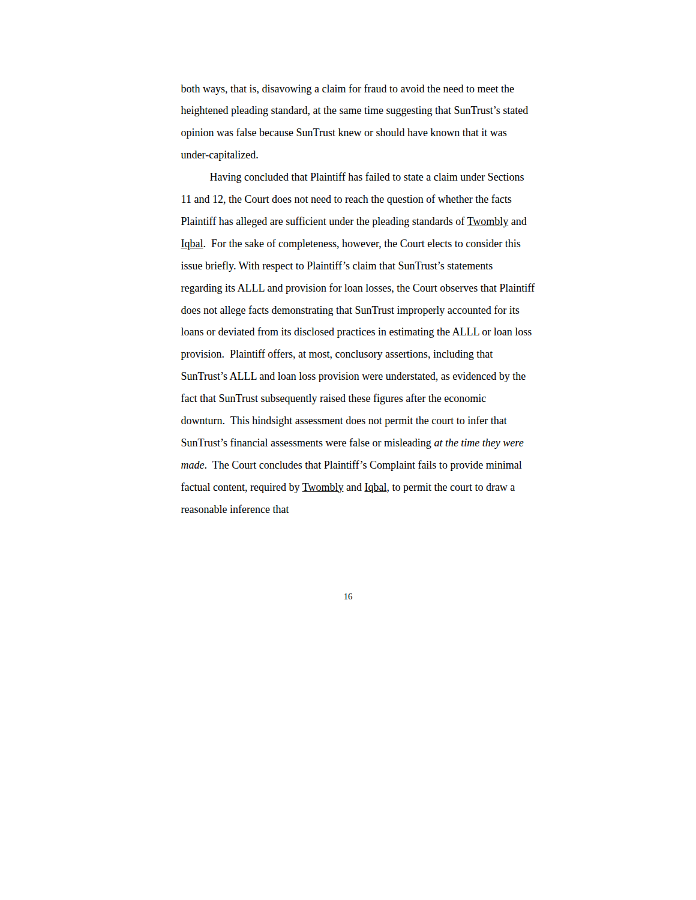both ways, that is, disavowing a claim for fraud to avoid the need to meet the heightened pleading standard, at the same time suggesting that SunTrust’s stated opinion was false because SunTrust knew or should have known that it was under-capitalized.
Having concluded that Plaintiff has failed to state a claim under Sections 11 and 12, the Court does not need to reach the question of whether the facts Plaintiff has alleged are sufficient under the pleading standards of Twombly and Iqbal. For the sake of completeness, however, the Court elects to consider this issue briefly. With respect to Plaintiff’s claim that SunTrust’s statements regarding its ALLL and provision for loan losses, the Court observes that Plaintiff does not allege facts demonstrating that SunTrust improperly accounted for its loans or deviated from its disclosed practices in estimating the ALLL or loan loss provision. Plaintiff offers, at most, conclusory assertions, including that SunTrust’s ALLL and loan loss provision were understated, as evidenced by the fact that SunTrust subsequently raised these figures after the economic downturn. This hindsight assessment does not permit the court to infer that SunTrust’s financial assessments were false or misleading at the time they were made. The Court concludes that Plaintiff’s Complaint fails to provide minimal factual content, required by Twombly and Iqbal, to permit the court to draw a reasonable inference that
16